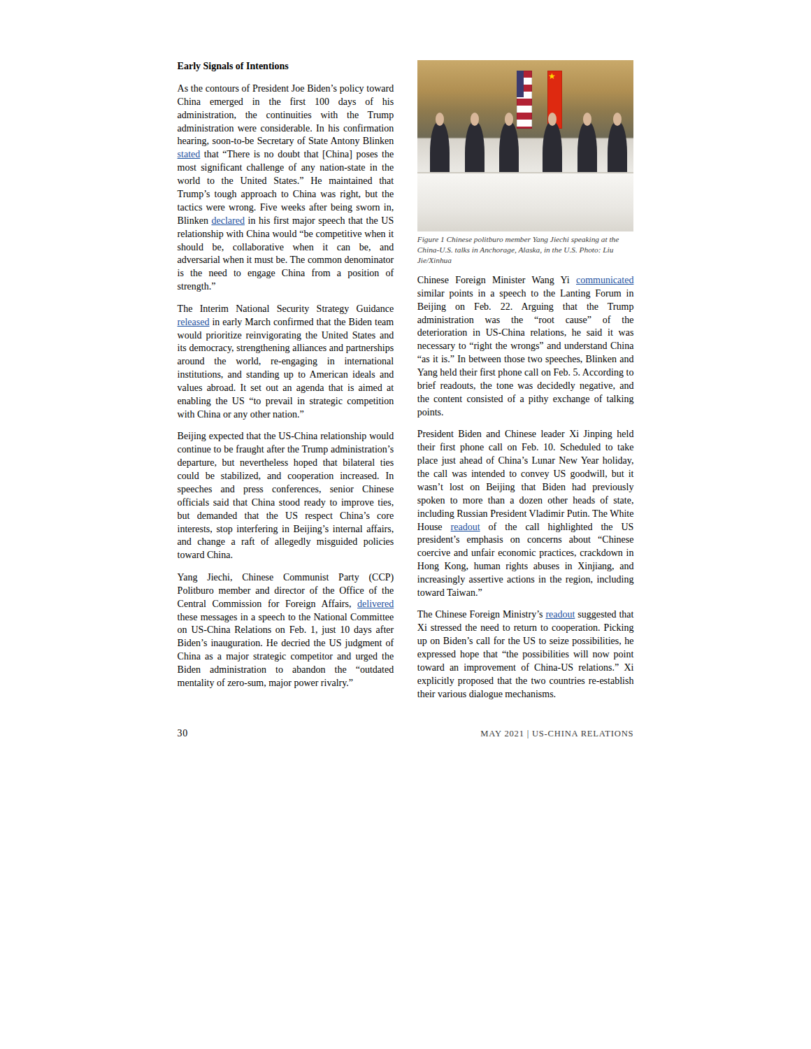Early Signals of Intentions
As the contours of President Joe Biden’s policy toward China emerged in the first 100 days of his administration, the continuities with the Trump administration were considerable. In his confirmation hearing, soon-to-be Secretary of State Antony Blinken stated that “There is no doubt that [China] poses the most significant challenge of any nation-state in the world to the United States.” He maintained that Trump’s tough approach to China was right, but the tactics were wrong. Five weeks after being sworn in, Blinken declared in his first major speech that the US relationship with China would “be competitive when it should be, collaborative when it can be, and adversarial when it must be. The common denominator is the need to engage China from a position of strength.”
The Interim National Security Strategy Guidance released in early March confirmed that the Biden team would prioritize reinvigorating the United States and its democracy, strengthening alliances and partnerships around the world, re-engaging in international institutions, and standing up to American ideals and values abroad. It set out an agenda that is aimed at enabling the US “to prevail in strategic competition with China or any other nation.”
Beijing expected that the US-China relationship would continue to be fraught after the Trump administration’s departure, but nevertheless hoped that bilateral ties could be stabilized, and cooperation increased. In speeches and press conferences, senior Chinese officials said that China stood ready to improve ties, but demanded that the US respect China’s core interests, stop interfering in Beijing’s internal affairs, and change a raft of allegedly misguided policies toward China.
Yang Jiechi, Chinese Communist Party (CCP) Politburo member and director of the Office of the Central Commission for Foreign Affairs, delivered these messages in a speech to the National Committee on US-China Relations on Feb. 1, just 10 days after Biden’s inauguration. He decried the US judgment of China as a major strategic competitor and urged the Biden administration to abandon the “outdated mentality of zero-sum, major power rivalry.”
Figure 1 Chinese politburo member Yang Jiechi speaking at the China-U.S. talks in Anchorage, Alaska, in the U.S. Photo: Liu Jie/Xinhua
Chinese Foreign Minister Wang Yi communicated similar points in a speech to the Lanting Forum in Beijing on Feb. 22. Arguing that the Trump administration was the “root cause” of the deterioration in US-China relations, he said it was necessary to “right the wrongs” and understand China “as it is.” In between those two speeches, Blinken and Yang held their first phone call on Feb. 5. According to brief readouts, the tone was decidedly negative, and the content consisted of a pithy exchange of talking points.
President Biden and Chinese leader Xi Jinping held their first phone call on Feb. 10. Scheduled to take place just ahead of China’s Lunar New Year holiday, the call was intended to convey US goodwill, but it wasn’t lost on Beijing that Biden had previously spoken to more than a dozen other heads of state, including Russian President Vladimir Putin. The White House readout of the call highlighted the US president’s emphasis on concerns about “Chinese coercive and unfair economic practices, crackdown in Hong Kong, human rights abuses in Xinjiang, and increasingly assertive actions in the region, including toward Taiwan.”
The Chinese Foreign Ministry’s readout suggested that Xi stressed the need to return to cooperation. Picking up on Biden’s call for the US to seize possibilities, he expressed hope that “the possibilities will now point toward an improvement of China-US relations.” Xi explicitly proposed that the two countries re-establish their various dialogue mechanisms.
30
MAY 2021 | US-CHINA RELATIONS